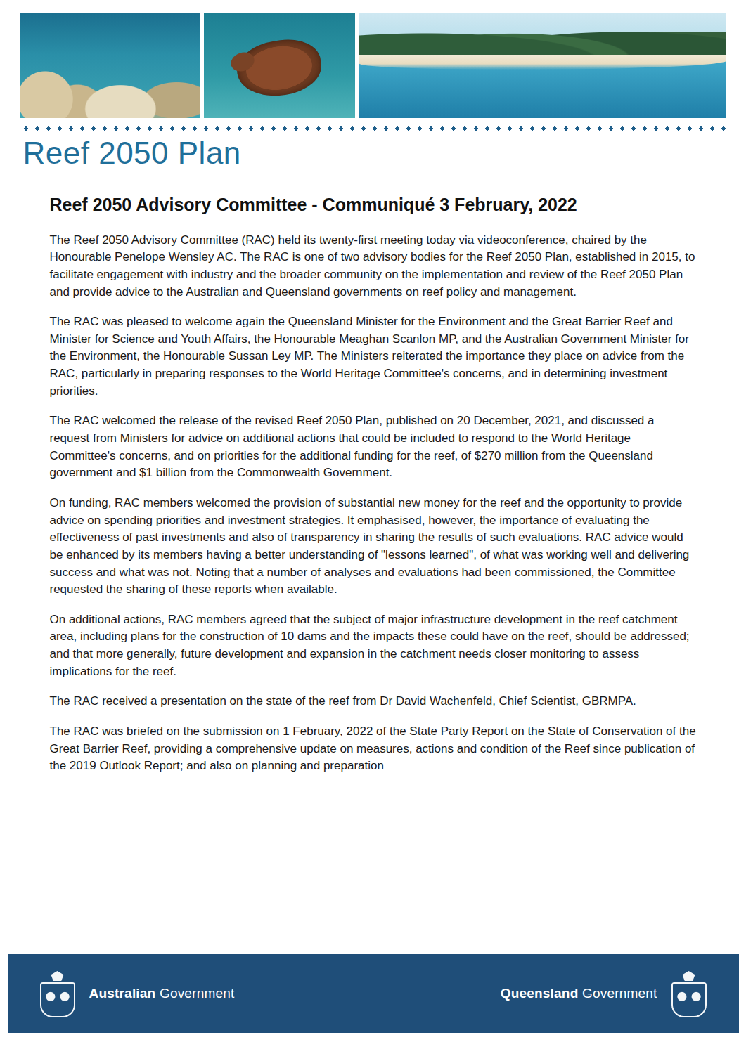Reef 2050 Plan
Reef 2050 Advisory Committee - Communiqué 3 February, 2022
The Reef 2050 Advisory Committee (RAC) held its twenty-first meeting today via videoconference, chaired by the Honourable Penelope Wensley AC. The RAC is one of two advisory bodies for the Reef 2050 Plan, established in 2015, to facilitate engagement with industry and the broader community on the implementation and review of the Reef 2050 Plan and provide advice to the Australian and Queensland governments on reef policy and management.
The RAC was pleased to welcome again the Queensland Minister for the Environment and the Great Barrier Reef and Minister for Science and Youth Affairs, the Honourable Meaghan Scanlon MP, and the Australian Government Minister for the Environment, the Honourable Sussan Ley MP. The Ministers reiterated the importance they place on advice from the RAC, particularly in preparing responses to the World Heritage Committee's concerns, and in determining investment priorities.
The RAC welcomed the release of the revised Reef 2050 Plan, published on 20 December, 2021, and discussed a request from Ministers for advice on additional actions that could be included to respond to the World Heritage Committee's concerns, and on priorities for the additional funding for the reef, of $270 million from the Queensland government and $1 billion from the Commonwealth Government.
On funding, RAC members welcomed the provision of substantial new money for the reef and the opportunity to provide advice on spending priorities and investment strategies. It emphasised, however, the importance of evaluating the effectiveness of past investments and also of transparency in sharing the results of such evaluations. RAC advice would be enhanced by its members having a better understanding of "lessons learned", of what was working well and delivering success and what was not. Noting that a number of analyses and evaluations had been commissioned, the Committee requested the sharing of these reports when available.
On additional actions, RAC members agreed that the subject of major infrastructure development in the reef catchment area, including plans for the construction of 10 dams and the impacts these could have on the reef, should be addressed; and that more generally, future development and expansion in the catchment needs closer monitoring to assess implications for the reef.
The RAC received a presentation on the state of the reef from Dr David Wachenfeld, Chief Scientist, GBRMPA.
The RAC was briefed on the submission on 1 February, 2022 of the State Party Report on the State of Conservation of the Great Barrier Reef, providing a comprehensive update on measures, actions and condition of the Reef since publication of the 2019 Outlook Report; and also on planning and preparation
Australian Government
Queensland Government